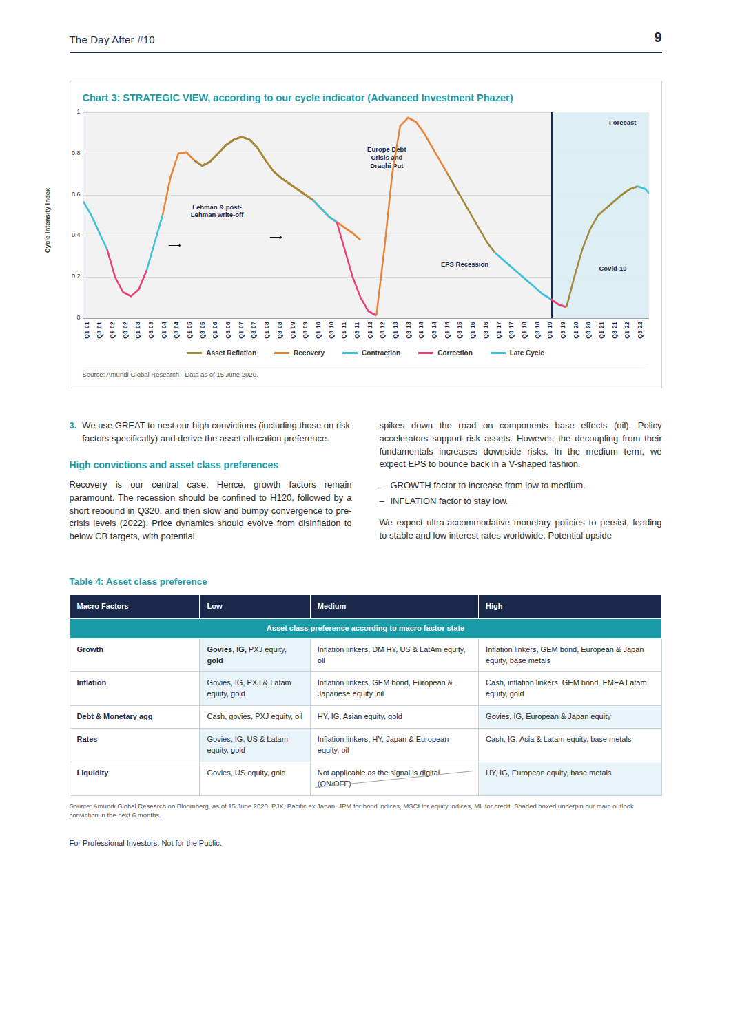The Day After #10
9
Chart 3: STRATEGIC VIEW, according to our cycle indicator (Advanced Investment Phazer)
Cycle Intensity Index
1 0.8 0.6 0.4 0.2 0
Forecast
Lehman & post-
Lehman write-off
Europe Debt
Crisis and
Draghi Put
EPS Recession
Covid-19
⟶
⟶
Q1 01 Q3 01 Q1 02 Q3 02 Q1 03 Q3 03 Q1 04 Q3 04 Q1 05 Q3 05 Q1 06 Q3 06 Q1 07 Q3 07 Q1 08 Q3 08 Q1 09 Q3 09 Q1 10 Q3 10 Q1 11 Q3 11 Q1 12 Q3 12 Q1 13 Q3 13 Q1 14 Q3 14 Q1 15 Q3 15 Q1 16 Q3 16 Q1 17 Q3 17 Q1 18 Q3 18 Q1 19 Q3 19 Q1 20 Q3 20 Q1 21 Q3 21 Q1 22 Q3 22
Asset Reflation
Recovery
Contraction
Correction
Late Cycle
Source: Amundi Global Research - Data as of 15 June 2020.
3.
We use GREAT to nest our high convictions (including those on risk factors specifically) and derive the asset allocation preference.
High convictions and asset class preferences
Recovery is our central case. Hence, growth factors remain paramount. The recession should be confined to H120, followed by a short rebound in Q320, and then slow and bumpy convergence to pre-crisis levels (2022). Price dynamics should evolve from disinflation to below CB targets, with potential
spikes down the road on components base effects (oil). Policy accelerators support risk assets. However, the decoupling from their fundamentals increases downside risks. In the medium term, we expect EPS to bounce back in a V-shaped fashion.
GROWTH factor to increase from low to medium.
INFLATION factor to stay low.
We expect ultra-accommodative monetary policies to persist, leading to stable and low interest rates worldwide. Potential upside
Table 4: Asset class preference
| Macro Factors | Low | Medium | High |
| --- | --- | --- | --- |
| Asset class preference according to macro factor state |
| Growth | Govies, IG, PXJ equity, gold | Inflation linkers, DM HY, US & LatAm equity, oll | Inflation linkers, GEM bond, European & Japan equity, base metals |
| Inflation | Govies, IG, PXJ & Latam equity, gold | Inflation linkers, GEM bond, European & Japanese equity, oil | Cash, inflation linkers, GEM bond, EMEA Latam equity, gold |
| Debt & Monetary agg | Cash, govies, PXJ equity, oil | HY, IG, Asian equity, gold | Govies, IG, European & Japan equity |
| Rates | Govies, IG, US & Latam equity, gold | Inflation linkers, HY, Japan & European equity, oil | Cash, IG, Asia & Latam equity, base metals |
| Liquidity | Govies, US equity, gold | Not applicable as the signal is digital (ON/OFF) | HY, IG, European equity, base metals |
Source: Amundi Global Research on Bloomberg, as of 15 June 2020. PJX, Pacific ex Japan, JPM for bond indices, MSCI for equity indices, ML for credit. Shaded boxed underpin our main outlook conviction in the next 6 months.
For Professional Investors. Not for the Public.